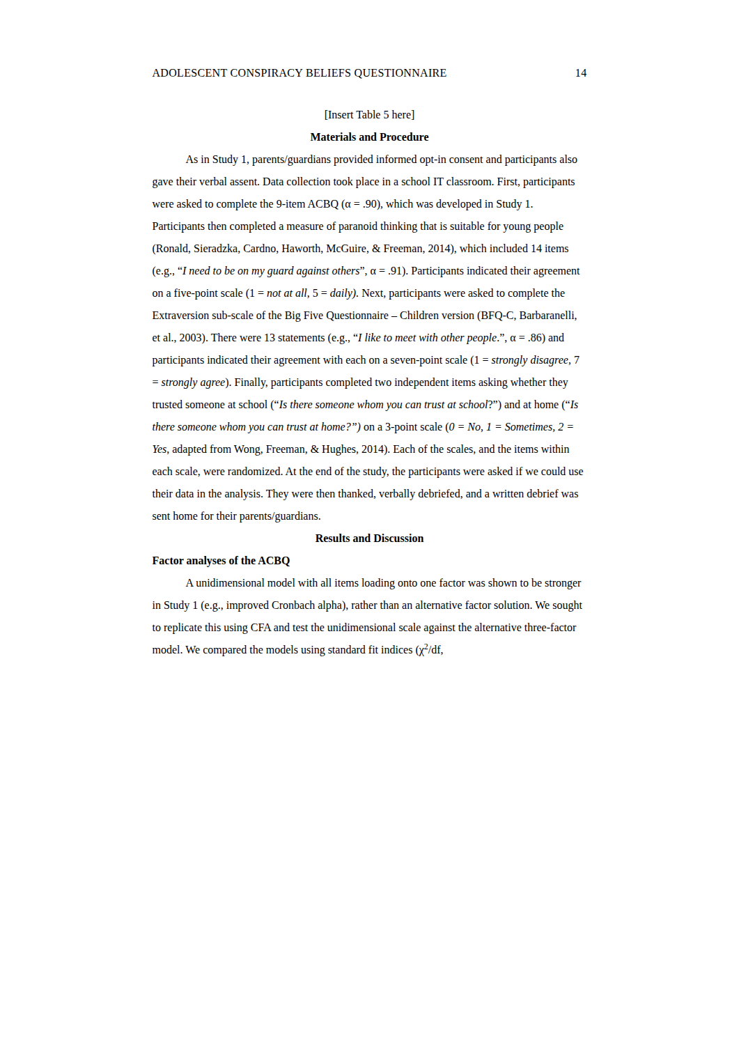Adolescent Conspiracy Beliefs Questionnaire 14
[Insert Table 5 here]
Materials and Procedure
As in Study 1, parents/guardians provided informed opt-in consent and participants also gave their verbal assent. Data collection took place in a school IT classroom. First, participants were asked to complete the 9-item ACBQ (α = .90), which was developed in Study 1. Participants then completed a measure of paranoid thinking that is suitable for young people (Ronald, Sieradzka, Cardno, Haworth, McGuire, & Freeman, 2014), which included 14 items (e.g., “I need to be on my guard against others”, α = .91). Participants indicated their agreement on a five-point scale (1 = not at all, 5 = daily). Next, participants were asked to complete the Extraversion sub-scale of the Big Five Questionnaire – Children version (BFQ-C, Barbaranelli, et al., 2003). There were 13 statements (e.g., “I like to meet with other people.”, α = .86) and participants indicated their agreement with each on a seven-point scale (1 = strongly disagree, 7 = strongly agree). Finally, participants completed two independent items asking whether they trusted someone at school (“Is there someone whom you can trust at school?”) and at home (“Is there someone whom you can trust at home?”) on a 3-point scale (0 = No, 1 = Sometimes, 2 = Yes, adapted from Wong, Freeman, & Hughes, 2014). Each of the scales, and the items within each scale, were randomized. At the end of the study, the participants were asked if we could use their data in the analysis. They were then thanked, verbally debriefed, and a written debrief was sent home for their parents/guardians.
Results and Discussion
Factor analyses of the ACBQ
A unidimensional model with all items loading onto one factor was shown to be stronger in Study 1 (e.g., improved Cronbach alpha), rather than an alternative factor solution. We sought to replicate this using CFA and test the unidimensional scale against the alternative three-factor model. We compared the models using standard fit indices (χ2/df,